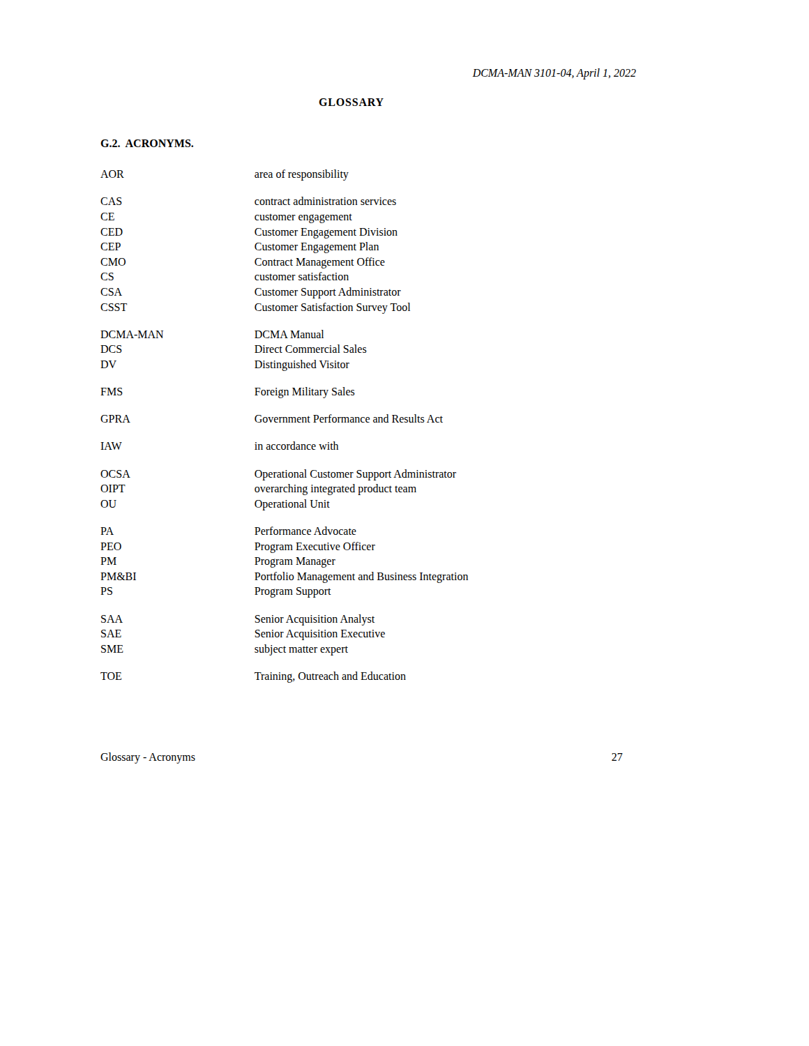DCMA-MAN 3101-04, April 1, 2022
GLOSSARY
G.2. ACRONYMS.
| AOR | area of responsibility |
| CAS | contract administration services |
| CE | customer engagement |
| CED | Customer Engagement Division |
| CEP | Customer Engagement Plan |
| CMO | Contract Management Office |
| CS | customer satisfaction |
| CSA | Customer Support Administrator |
| CSST | Customer Satisfaction Survey Tool |
| DCMA-MAN | DCMA Manual |
| DCS | Direct Commercial Sales |
| DV | Distinguished Visitor |
| FMS | Foreign Military Sales |
| GPRA | Government Performance and Results Act |
| IAW | in accordance with |
| OCSA | Operational Customer Support Administrator |
| OIPT | overarching integrated product team |
| OU | Operational Unit |
| PA | Performance Advocate |
| PEO | Program Executive Officer |
| PM | Program Manager |
| PM&BI | Portfolio Management and Business Integration |
| PS | Program Support |
| SAA | Senior Acquisition Analyst |
| SAE | Senior Acquisition Executive |
| SME | subject matter expert |
| TOE | Training, Outreach and Education |
Glossary - Acronyms 27